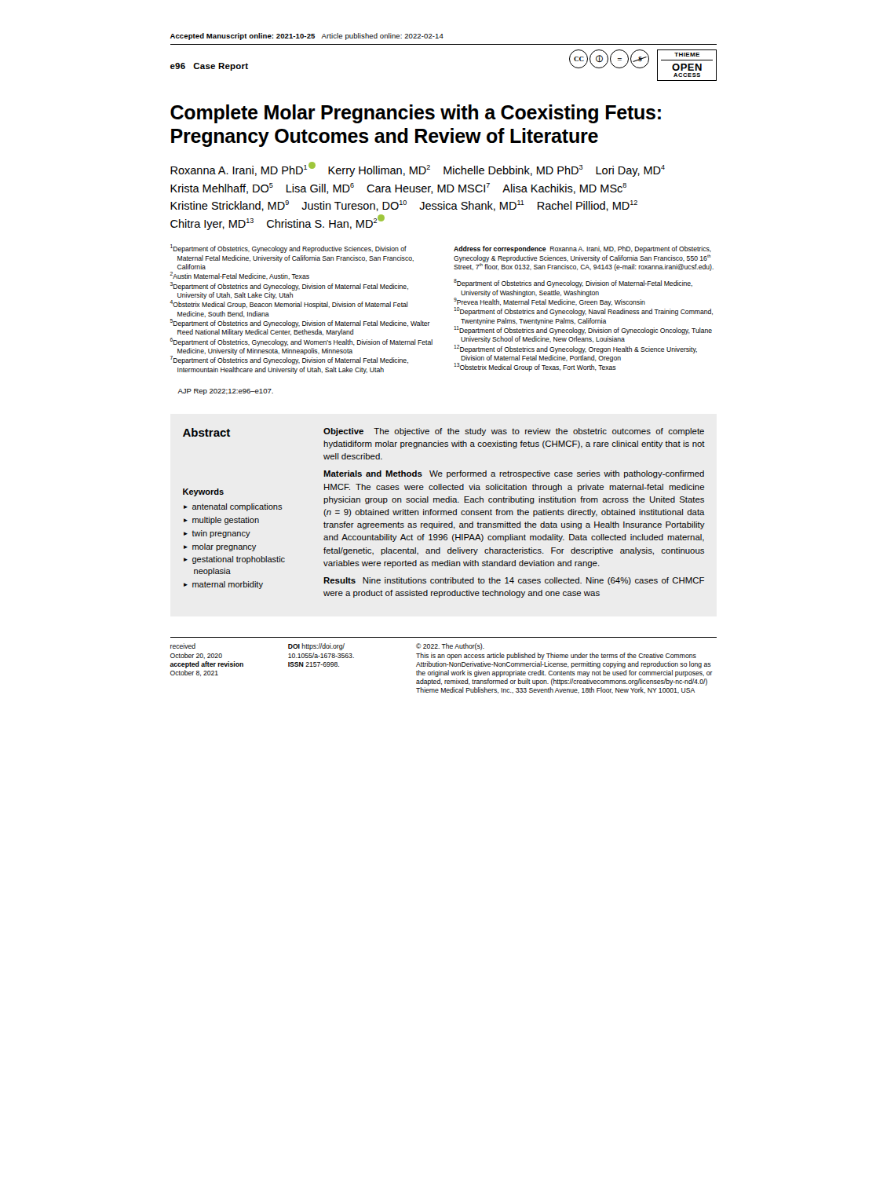Accepted Manuscript online: 2021-10-25 Article published online: 2022-02-14
e96 Case Report
CC
ⓘ
=
$
THIEME
OPEN
ACCESS
Complete Molar Pregnancies with a Coexisting Fetus: Pregnancy Outcomes and Review of Literature
Roxanna A. Irani, MD PhD1 Kerry Holliman, MD2 Michelle Debbink, MD PhD3 Lori Day, MD4
Krista Mehlhaff, DO5 Lisa Gill, MD6 Cara Heuser, MD MSCI7 Alisa Kachikis, MD MSc8
Kristine Strickland, MD9 Justin Tureson, DO10 Jessica Shank, MD11 Rachel Pilliod, MD12
Chitra Iyer, MD13 Christina S. Han, MD2
1Department of Obstetrics, Gynecology and Reproductive Sciences, Division of Maternal Fetal Medicine, University of California San Francisco, San Francisco, California
2Austin Maternal-Fetal Medicine, Austin, Texas
3Department of Obstetrics and Gynecology, Division of Maternal Fetal Medicine, University of Utah, Salt Lake City, Utah
4Obstetrix Medical Group, Beacon Memorial Hospital, Division of Maternal Fetal Medicine, South Bend, Indiana
5Department of Obstetrics and Gynecology, Division of Maternal Fetal Medicine, Walter Reed National Military Medical Center, Bethesda, Maryland
6Department of Obstetrics, Gynecology, and Women's Health, Division of Maternal Fetal Medicine, University of Minnesota, Minneapolis, Minnesota
7Department of Obstetrics and Gynecology, Division of Maternal Fetal Medicine, Intermountain Healthcare and University of Utah, Salt Lake City, Utah
Address for correspondence Roxanna A. Irani, MD, PhD, Department of Obstetrics, Gynecology & Reproductive Sciences, University of California San Francisco, 550 16th Street, 7th floor, Box 0132, San Francisco, CA, 94143 (e-mail: roxanna.irani@ucsf.edu).
8Department of Obstetrics and Gynecology, Division of Maternal-Fetal Medicine, University of Washington, Seattle, Washington
9Prevea Health, Maternal Fetal Medicine, Green Bay, Wisconsin
10Department of Obstetrics and Gynecology, Naval Readiness and Training Command, Twentynine Palms, Twentynine Palms, California
11Department of Obstetrics and Gynecology, Division of Gynecologic Oncology, Tulane University School of Medicine, New Orleans, Louisiana
12Department of Obstetrics and Gynecology, Oregon Health & Science University, Division of Maternal Fetal Medicine, Portland, Oregon
13Obstetrix Medical Group of Texas, Fort Worth, Texas
AJP Rep 2022;12:e96–e107.
Abstract
Keywords
antenatal complications
multiple gestation
twin pregnancy
molar pregnancy
gestational trophoblastic neoplasia
maternal morbidity
Objective The objective of the study was to review the obstetric outcomes of complete hydatidiform molar pregnancies with a coexisting fetus (CHMCF), a rare clinical entity that is not well described.
Materials and Methods We performed a retrospective case series with pathology-confirmed HMCF. The cases were collected via solicitation through a private maternal-fetal medicine physician group on social media. Each contributing institution from across the United States (n = 9) obtained written informed consent from the patients directly, obtained institutional data transfer agreements as required, and transmitted the data using a Health Insurance Portability and Accountability Act of 1996 (HIPAA) compliant modality. Data collected included maternal, fetal/genetic, placental, and delivery characteristics. For descriptive analysis, continuous variables were reported as median with standard deviation and range.
Results Nine institutions contributed to the 14 cases collected. Nine (64%) cases of CHMCF were a product of assisted reproductive technology and one case was
received
October 20, 2020
accepted after revision
October 8, 2021
DOI https://doi.org/
10.1055/a-1678-3563.
ISSN 2157-6998.
© 2022. The Author(s).
This is an open access article published by Thieme under the terms of the Creative Commons Attribution-NonDerivative-NonCommercial-License, permitting copying and reproduction so long as the original work is given appropriate credit. Contents may not be used for commercial purposes, or adapted, remixed, transformed or built upon. (https://creativecommons.org/licenses/by-nc-nd/4.0/)
Thieme Medical Publishers, Inc., 333 Seventh Avenue, 18th Floor, New York, NY 10001, USA